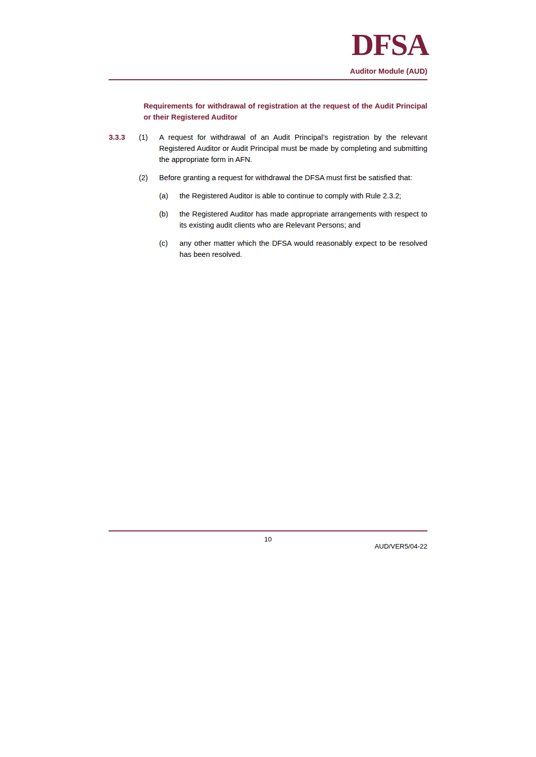DFSA
Auditor Module (AUD)
Requirements for withdrawal of registration at the request of the Audit Principal or their Registered Auditor
3.3.3
(1)
A request for withdrawal of an Audit Principal’s registration by the relevant Registered Auditor or Audit Principal must be made by completing and submitting the appropriate form in AFN.
(2)
Before granting a request for withdrawal the DFSA must first be satisfied that:
(a)
the Registered Auditor is able to continue to comply with Rule 2.3.2;
(b)
the Registered Auditor has made appropriate arrangements with respect to its existing audit clients who are Relevant Persons; and
(c)
any other matter which the DFSA would reasonably expect to be resolved has been resolved.
10
AUD/VER5/04-22